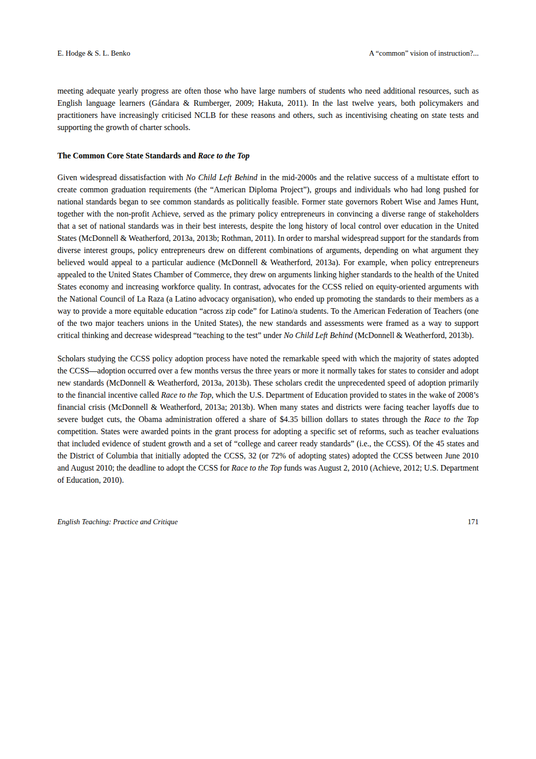E. Hodge & S. L. Benko
A “common” vision of instruction?...
meeting adequate yearly progress are often those who have large numbers of students who need additional resources, such as English language learners (Gándara & Rumberger, 2009; Hakuta, 2011). In the last twelve years, both policymakers and practitioners have increasingly criticised NCLB for these reasons and others, such as incentivising cheating on state tests and supporting the growth of charter schools.
The Common Core State Standards and Race to the Top
Given widespread dissatisfaction with No Child Left Behind in the mid-2000s and the relative success of a multistate effort to create common graduation requirements (the “American Diploma Project”), groups and individuals who had long pushed for national standards began to see common standards as politically feasible. Former state governors Robert Wise and James Hunt, together with the non-profit Achieve, served as the primary policy entrepreneurs in convincing a diverse range of stakeholders that a set of national standards was in their best interests, despite the long history of local control over education in the United States (McDonnell & Weatherford, 2013a, 2013b; Rothman, 2011). In order to marshal widespread support for the standards from diverse interest groups, policy entrepreneurs drew on different combinations of arguments, depending on what argument they believed would appeal to a particular audience (McDonnell & Weatherford, 2013a). For example, when policy entrepreneurs appealed to the United States Chamber of Commerce, they drew on arguments linking higher standards to the health of the United States economy and increasing workforce quality. In contrast, advocates for the CCSS relied on equity-oriented arguments with the National Council of La Raza (a Latino advocacy organisation), who ended up promoting the standards to their members as a way to provide a more equitable education “across zip code” for Latino/a students. To the American Federation of Teachers (one of the two major teachers unions in the United States), the new standards and assessments were framed as a way to support critical thinking and decrease widespread “teaching to the test” under No Child Left Behind (McDonnell & Weatherford, 2013b).
Scholars studying the CCSS policy adoption process have noted the remarkable speed with which the majority of states adopted the CCSS—adoption occurred over a few months versus the three years or more it normally takes for states to consider and adopt new standards (McDonnell & Weatherford, 2013a, 2013b). These scholars credit the unprecedented speed of adoption primarily to the financial incentive called Race to the Top, which the U.S. Department of Education provided to states in the wake of 2008’s financial crisis (McDonnell & Weatherford, 2013a; 2013b). When many states and districts were facing teacher layoffs due to severe budget cuts, the Obama administration offered a share of $4.35 billion dollars to states through the Race to the Top competition. States were awarded points in the grant process for adopting a specific set of reforms, such as teacher evaluations that included evidence of student growth and a set of “college and career ready standards” (i.e., the CCSS). Of the 45 states and the District of Columbia that initially adopted the CCSS, 32 (or 72% of adopting states) adopted the CCSS between June 2010 and August 2010; the deadline to adopt the CCSS for Race to the Top funds was August 2, 2010 (Achieve, 2012; U.S. Department of Education, 2010).
English Teaching: Practice and Critique
171